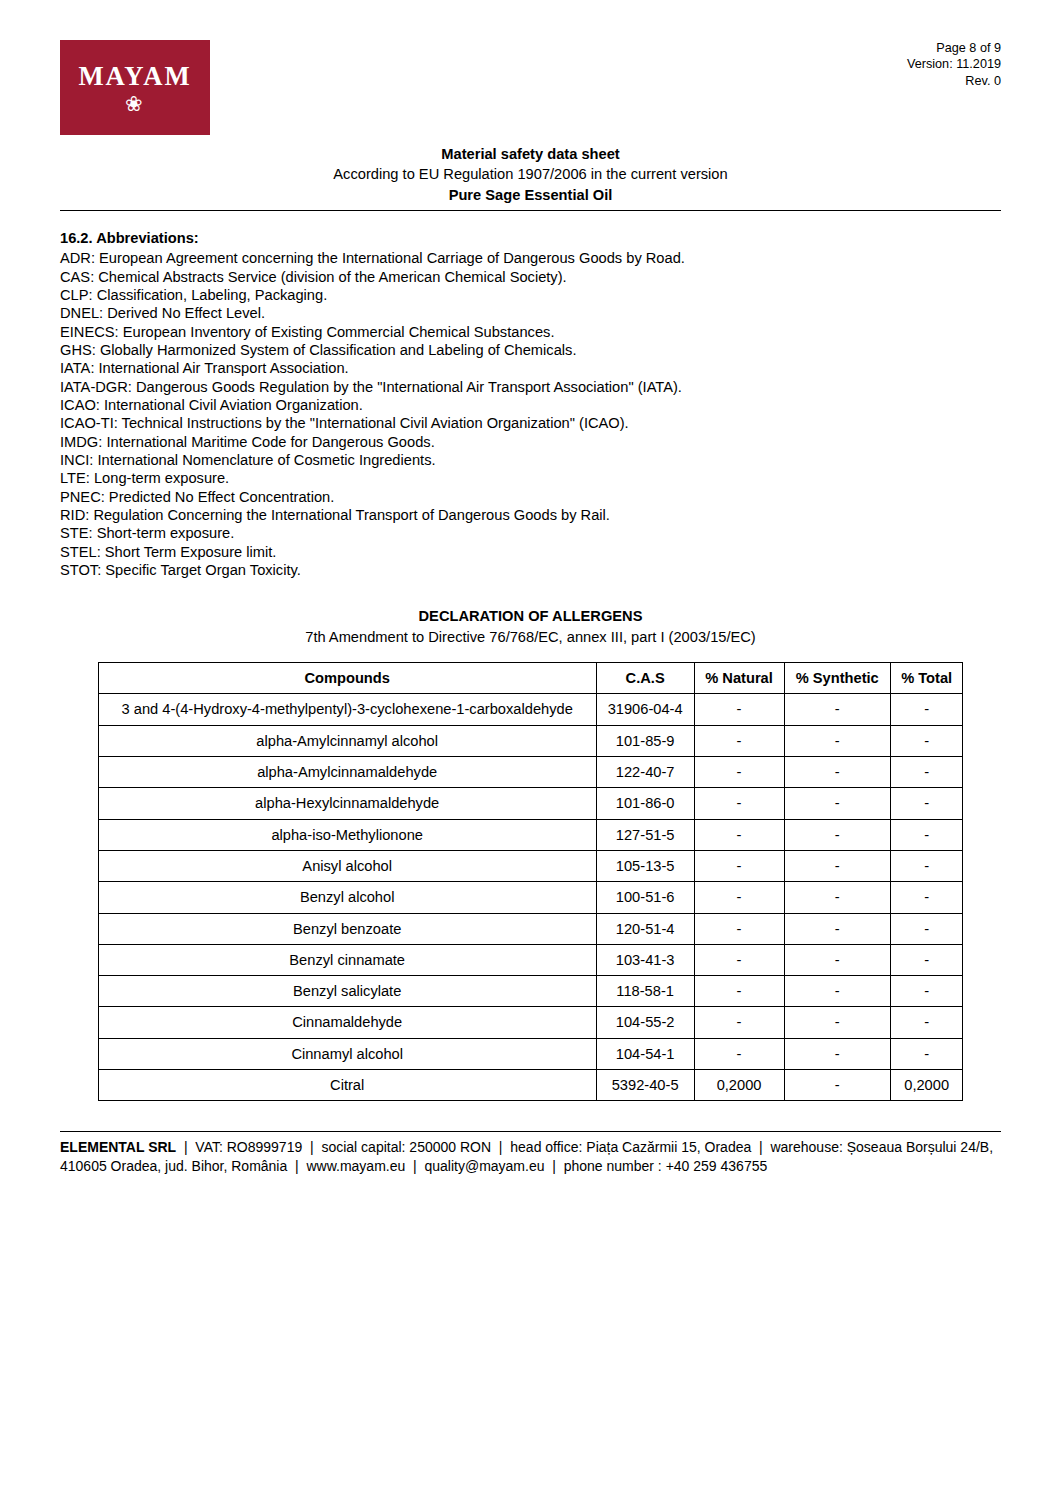MAYAM
❀
Page 8 of 9
Version: 11.2019
Rev. 0
Material safety data sheet
According to EU Regulation 1907/2006 in the current version
Pure Sage Essential Oil
16.2. Abbreviations:
ADR: European Agreement concerning the International Carriage of Dangerous Goods by Road.
CAS: Chemical Abstracts Service (division of the American Chemical Society).
CLP: Classification, Labeling, Packaging.
DNEL: Derived No Effect Level.
EINECS: European Inventory of Existing Commercial Chemical Substances.
GHS: Globally Harmonized System of Classification and Labeling of Chemicals.
IATA: International Air Transport Association.
IATA-DGR: Dangerous Goods Regulation by the "International Air Transport Association" (IATA).
ICAO: International Civil Aviation Organization.
ICAO-TI: Technical Instructions by the "International Civil Aviation Organization" (ICAO).
IMDG: International Maritime Code for Dangerous Goods.
INCI: International Nomenclature of Cosmetic Ingredients.
LTE: Long-term exposure.
PNEC: Predicted No Effect Concentration.
RID: Regulation Concerning the International Transport of Dangerous Goods by Rail.
STE: Short-term exposure.
STEL: Short Term Exposure limit.
STOT: Specific Target Organ Toxicity.
DECLARATION OF ALLERGENS
7th Amendment to Directive 76/768/EC, annex III, part I (2003/15/EC)
| Compounds | C.A.S | % Natural | % Synthetic | % Total |
| --- | --- | --- | --- | --- |
| 3 and 4-(4-Hydroxy-4-methylpentyl)-3-cyclohexene-1-carboxaldehyde | 31906-04-4 | - | - | - |
| alpha-Amylcinnamyl alcohol | 101-85-9 | - | - | - |
| alpha-Amylcinnamaldehyde | 122-40-7 | - | - | - |
| alpha-Hexylcinnamaldehyde | 101-86-0 | - | - | - |
| alpha-iso-Methylionone | 127-51-5 | - | - | - |
| Anisyl alcohol | 105-13-5 | - | - | - |
| Benzyl alcohol | 100-51-6 | - | - | - |
| Benzyl benzoate | 120-51-4 | - | - | - |
| Benzyl cinnamate | 103-41-3 | - | - | - |
| Benzyl salicylate | 118-58-1 | - | - | - |
| Cinnamaldehyde | 104-55-2 | - | - | - |
| Cinnamyl alcohol | 104-54-1 | - | - | - |
| Citral | 5392-40-5 | 0,2000 | - | 0,2000 |
ELEMENTAL SRL | VAT: RO8999719 | social capital: 250000 RON | head office: Piața Cazărmii 15, Oradea | warehouse: Șoseaua Borșului 24/B, 410605 Oradea, jud. Bihor, România | www.mayam.eu | quality@mayam.eu | phone number : +40 259 436755